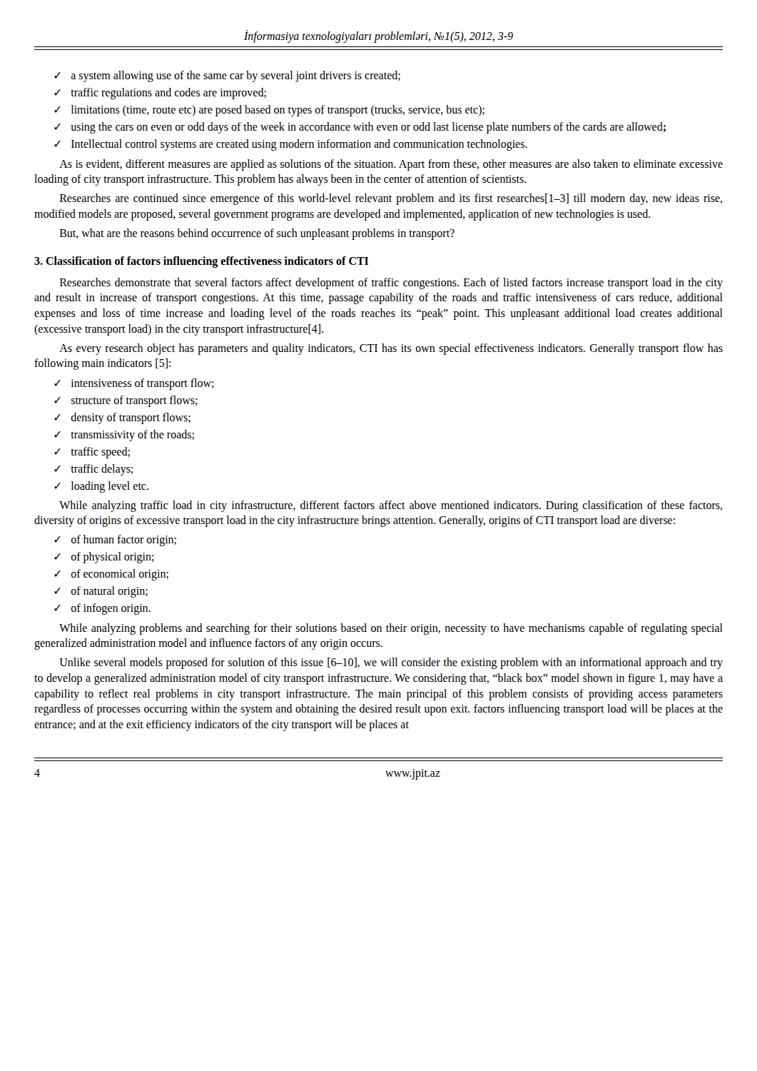İnformasiya texnologiyaları problemləri, №1(5), 2012, 3-9
a system allowing use of the same car by several joint drivers is created;
traffic regulations and codes are improved;
limitations (time, route etc) are posed based on types of transport (trucks, service, bus etc);
using the cars on even or odd days of the week in accordance with even or odd last license plate numbers of the cards are allowed;
Intellectual control systems are created using modern information and communication technologies.
As is evident, different measures are applied as solutions of the situation. Apart from these, other measures are also taken to eliminate excessive loading of city transport infrastructure. This problem has always been in the center of attention of scientists.
Researches are continued since emergence of this world-level relevant problem and its first researches[1–3] till modern day, new ideas rise, modified models are proposed, several government programs are developed and implemented, application of new technologies is used.
But, what are the reasons behind occurrence of such unpleasant problems in transport?
3. Classification of factors influencing effectiveness indicators of CTI
Researches demonstrate that several factors affect development of traffic congestions. Each of listed factors increase transport load in the city and result in increase of transport congestions. At this time, passage capability of the roads and traffic intensiveness of cars reduce, additional expenses and loss of time increase and loading level of the roads reaches its “peak” point. This unpleasant additional load creates additional (excessive transport load) in the city transport infrastructure[4].
As every research object has parameters and quality indicators, CTI has its own special effectiveness indicators. Generally transport flow has following main indicators [5]:
intensiveness of transport flow;
structure of transport flows;
density of transport flows;
transmissivity of the roads;
traffic speed;
traffic delays;
loading level etc.
While analyzing traffic load in city infrastructure, different factors affect above mentioned indicators. During classification of these factors, diversity of origins of excessive transport load in the city infrastructure brings attention. Generally, origins of CTI transport load are diverse:
of human factor origin;
of physical origin;
of economical origin;
of natural origin;
of infogen origin.
While analyzing problems and searching for their solutions based on their origin, necessity to have mechanisms capable of regulating special generalized administration model and influence factors of any origin occurs.
Unlike several models proposed for solution of this issue [6–10], we will consider the existing problem with an informational approach and try to develop a generalized administration model of city transport infrastructure. We considering that, “black box” model shown in figure 1, may have a capability to reflect real problems in city transport infrastructure. The main principal of this problem consists of providing access parameters regardless of processes occurring within the system and obtaining the desired result upon exit. factors influencing transport load will be places at the entrance; and at the exit efficiency indicators of the city transport will be places at
4
www.jpit.az